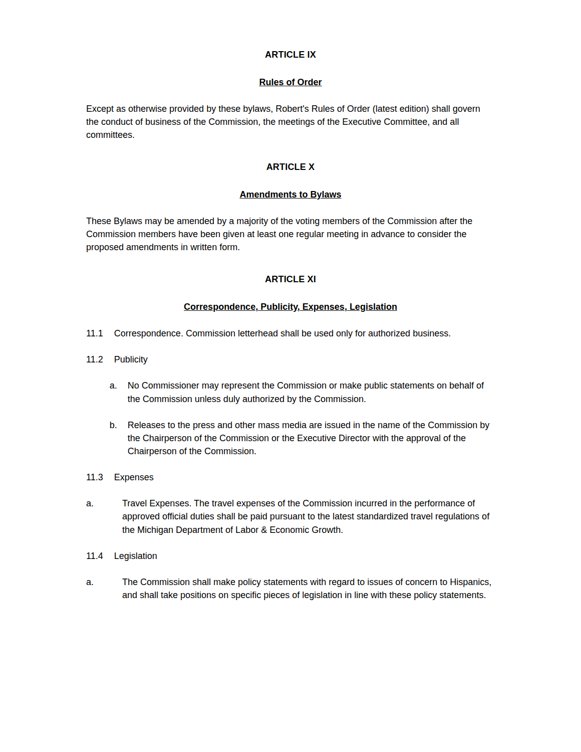ARTICLE IX
Rules of Order
Except as otherwise provided by these bylaws, Robert's Rules of Order (latest edition) shall govern the conduct of business of the Commission, the meetings of the Executive Committee, and all committees.
ARTICLE X
Amendments to Bylaws
These Bylaws may be amended by a majority of the voting members of the Commission after the Commission members have been given at least one regular meeting in advance to consider the proposed amendments in written form.
ARTICLE XI
Correspondence, Publicity, Expenses, Legislation
11.1 Correspondence. Commission letterhead shall be used only for authorized business.
11.2 Publicity
a. No Commissioner may represent the Commission or make public statements on behalf of the Commission unless duly authorized by the Commission.
b. Releases to the press and other mass media are issued in the name of the Commission by the Chairperson of the Commission or the Executive Director with the approval of the Chairperson of the Commission.
11.3 Expenses
a. Travel Expenses. The travel expenses of the Commission incurred in the performance of approved official duties shall be paid pursuant to the latest standardized travel regulations of the Michigan Department of Labor & Economic Growth.
11.4 Legislation
a. The Commission shall make policy statements with regard to issues of concern to Hispanics, and shall take positions on specific pieces of legislation in line with these policy statements.